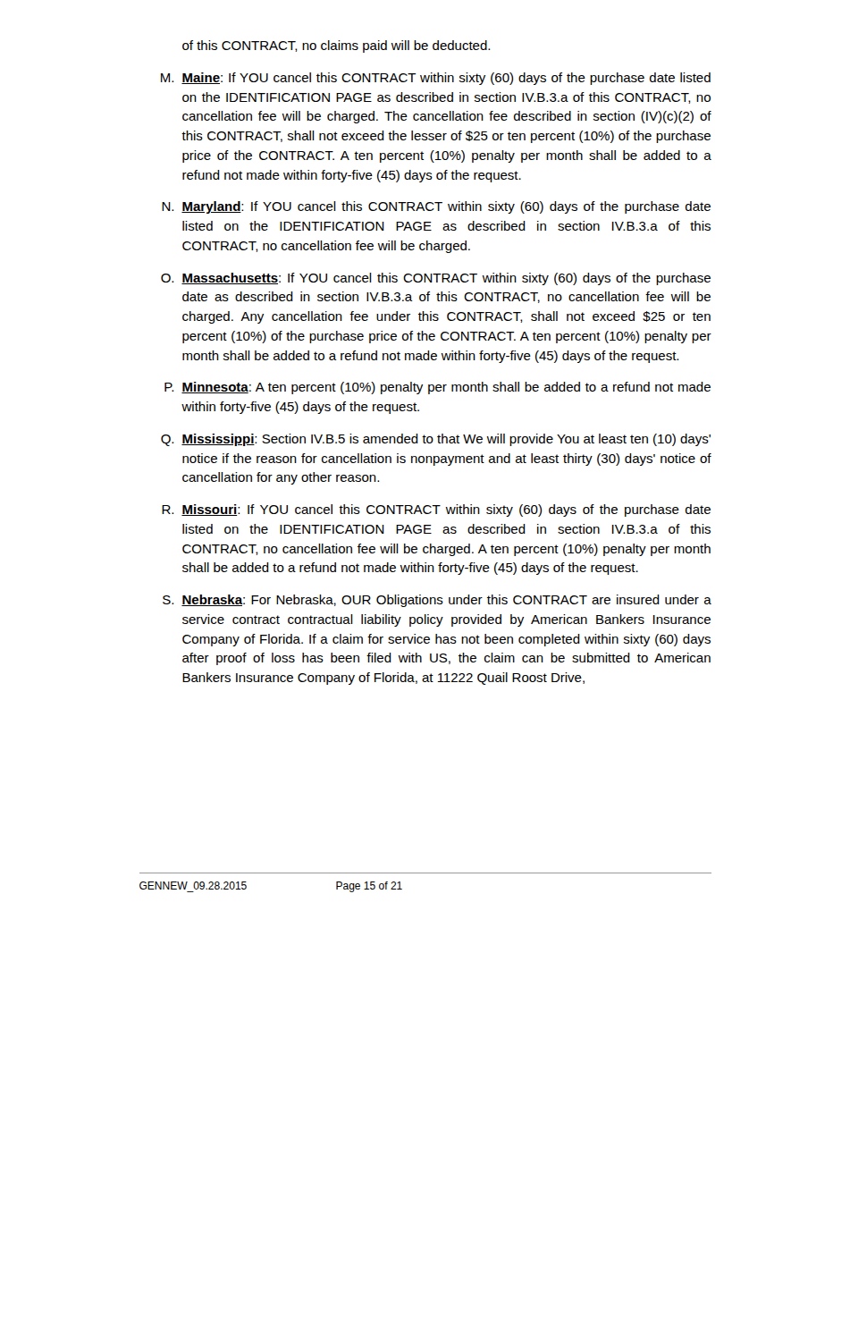of this CONTRACT, no claims paid will be deducted.
M. Maine: If YOU cancel this CONTRACT within sixty (60) days of the purchase date listed on the IDENTIFICATION PAGE as described in section IV.B.3.a of this CONTRACT, no cancellation fee will be charged. The cancellation fee described in section (IV)(c)(2) of this CONTRACT, shall not exceed the lesser of $25 or ten percent (10%) of the purchase price of the CONTRACT. A ten percent (10%) penalty per month shall be added to a refund not made within forty-five (45) days of the request.
N. Maryland: If YOU cancel this CONTRACT within sixty (60) days of the purchase date listed on the IDENTIFICATION PAGE as described in section IV.B.3.a of this CONTRACT, no cancellation fee will be charged.
O. Massachusetts: If YOU cancel this CONTRACT within sixty (60) days of the purchase date as described in section IV.B.3.a of this CONTRACT, no cancellation fee will be charged. Any cancellation fee under this CONTRACT, shall not exceed $25 or ten percent (10%) of the purchase price of the CONTRACT. A ten percent (10%) penalty per month shall be added to a refund not made within forty-five (45) days of the request.
P. Minnesota: A ten percent (10%) penalty per month shall be added to a refund not made within forty-five (45) days of the request.
Q. Mississippi: Section IV.B.5 is amended to that We will provide You at least ten (10) days' notice if the reason for cancellation is nonpayment and at least thirty (30) days' notice of cancellation for any other reason.
R. Missouri: If YOU cancel this CONTRACT within sixty (60) days of the purchase date listed on the IDENTIFICATION PAGE as described in section IV.B.3.a of this CONTRACT, no cancellation fee will be charged. A ten percent (10%) penalty per month shall be added to a refund not made within forty-five (45) days of the request.
S. Nebraska: For Nebraska, OUR Obligations under this CONTRACT are insured under a service contract contractual liability policy provided by American Bankers Insurance Company of Florida. If a claim for service has not been completed within sixty (60) days after proof of loss has been filed with US, the claim can be submitted to American Bankers Insurance Company of Florida, at 11222 Quail Roost Drive,
GENNEW_09.28.2015
Page 15 of 21